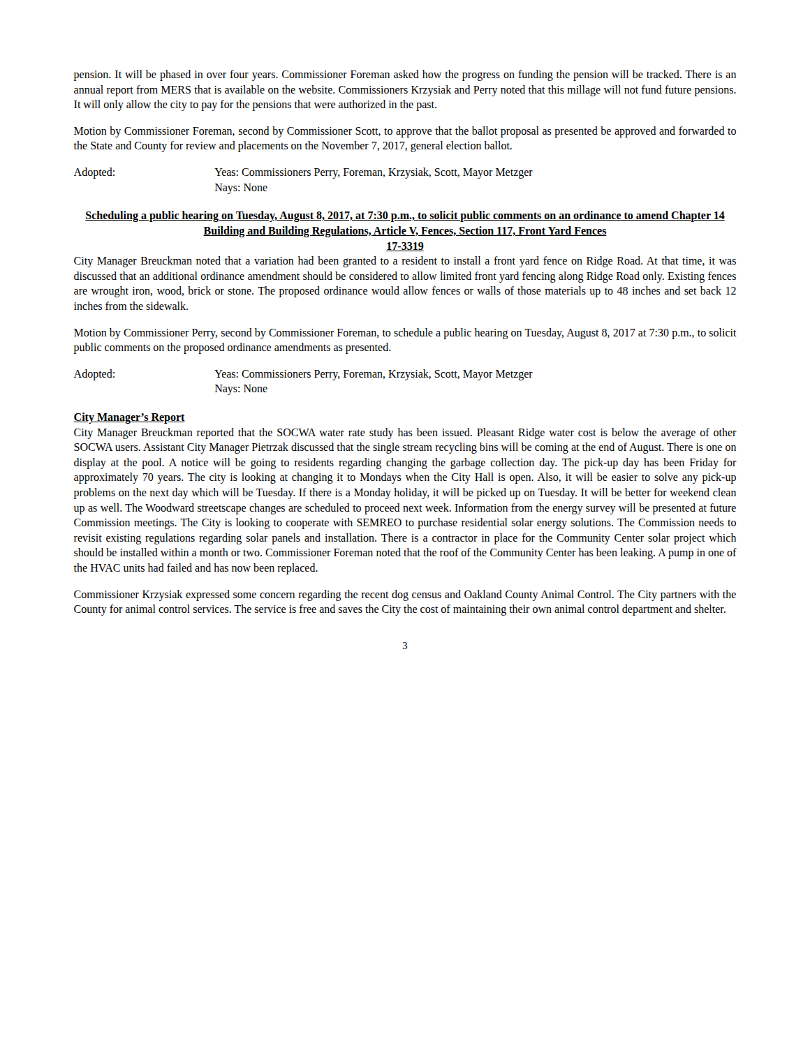pension. It will be phased in over four years. Commissioner Foreman asked how the progress on funding the pension will be tracked. There is an annual report from MERS that is available on the website. Commissioners Krzysiak and Perry noted that this millage will not fund future pensions. It will only allow the city to pay for the pensions that were authorized in the past.
Motion by Commissioner Foreman, second by Commissioner Scott, to approve that the ballot proposal as presented be approved and forwarded to the State and County for review and placements on the November 7, 2017, general election ballot.
Adopted:
Yeas: Commissioners Perry, Foreman, Krzysiak, Scott, Mayor Metzger
Nays: None
Scheduling a public hearing on Tuesday, August 8, 2017, at 7:30 p.m., to solicit public comments on an ordinance to amend Chapter 14 Building and Building Regulations, Article V, Fences, Section 117, Front Yard Fences
17-3319
City Manager Breuckman noted that a variation had been granted to a resident to install a front yard fence on Ridge Road. At that time, it was discussed that an additional ordinance amendment should be considered to allow limited front yard fencing along Ridge Road only. Existing fences are wrought iron, wood, brick or stone. The proposed ordinance would allow fences or walls of those materials up to 48 inches and set back 12 inches from the sidewalk.
Motion by Commissioner Perry, second by Commissioner Foreman, to schedule a public hearing on Tuesday, August 8, 2017 at 7:30 p.m., to solicit public comments on the proposed ordinance amendments as presented.
Adopted:
Yeas: Commissioners Perry, Foreman, Krzysiak, Scott, Mayor Metzger
Nays: None
City Manager’s Report
City Manager Breuckman reported that the SOCWA water rate study has been issued. Pleasant Ridge water cost is below the average of other SOCWA users. Assistant City Manager Pietrzak discussed that the single stream recycling bins will be coming at the end of August. There is one on display at the pool. A notice will be going to residents regarding changing the garbage collection day. The pick-up day has been Friday for approximately 70 years. The city is looking at changing it to Mondays when the City Hall is open. Also, it will be easier to solve any pick-up problems on the next day which will be Tuesday. If there is a Monday holiday, it will be picked up on Tuesday. It will be better for weekend clean up as well. The Woodward streetscape changes are scheduled to proceed next week. Information from the energy survey will be presented at future Commission meetings. The City is looking to cooperate with SEMREO to purchase residential solar energy solutions. The Commission needs to revisit existing regulations regarding solar panels and installation. There is a contractor in place for the Community Center solar project which should be installed within a month or two. Commissioner Foreman noted that the roof of the Community Center has been leaking. A pump in one of the HVAC units had failed and has now been replaced.
Commissioner Krzysiak expressed some concern regarding the recent dog census and Oakland County Animal Control. The City partners with the County for animal control services. The service is free and saves the City the cost of maintaining their own animal control department and shelter.
3